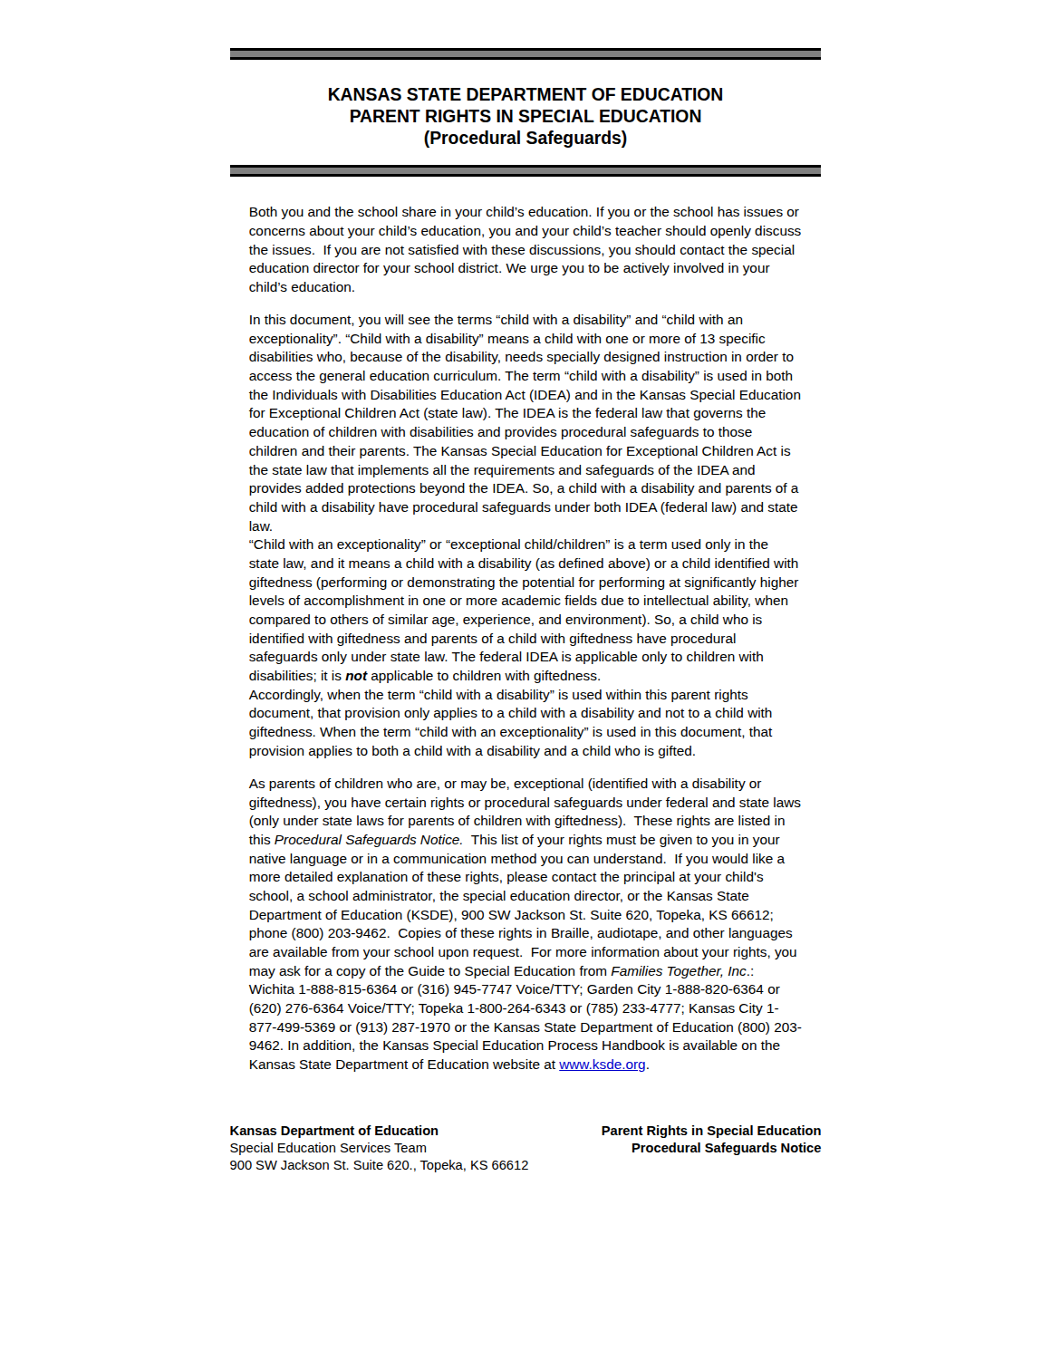KANSAS STATE DEPARTMENT OF EDUCATION PARENT RIGHTS IN SPECIAL EDUCATION (Procedural Safeguards)
Both you and the school share in your child’s education. If you or the school has issues or concerns about your child’s education, you and your child’s teacher should openly discuss the issues. If you are not satisfied with these discussions, you should contact the special education director for your school district. We urge you to be actively involved in your child’s education.
In this document, you will see the terms “child with a disability” and “child with an exceptionality”. “Child with a disability” means a child with one or more of 13 specific disabilities who, because of the disability, needs specially designed instruction in order to access the general education curriculum. The term “child with a disability” is used in both the Individuals with Disabilities Education Act (IDEA) and in the Kansas Special Education for Exceptional Children Act (state law). The IDEA is the federal law that governs the education of children with disabilities and provides procedural safeguards to those children and their parents. The Kansas Special Education for Exceptional Children Act is the state law that implements all the requirements and safeguards of the IDEA and provides added protections beyond the IDEA. So, a child with a disability and parents of a child with a disability have procedural safeguards under both IDEA (federal law) and state law.
“Child with an exceptionality” or “exceptional child/children” is a term used only in the state law, and it means a child with a disability (as defined above) or a child identified with giftedness (performing or demonstrating the potential for performing at significantly higher levels of accomplishment in one or more academic fields due to intellectual ability, when compared to others of similar age, experience, and environment). So, a child who is identified with giftedness and parents of a child with giftedness have procedural safeguards only under state law. The federal IDEA is applicable only to children with disabilities; it is not applicable to children with giftedness.
Accordingly, when the term “child with a disability” is used within this parent rights document, that provision only applies to a child with a disability and not to a child with giftedness. When the term “child with an exceptionality” is used in this document, that provision applies to both a child with a disability and a child who is gifted.
As parents of children who are, or may be, exceptional (identified with a disability or giftedness), you have certain rights or procedural safeguards under federal and state laws (only under state laws for parents of children with giftedness). These rights are listed in this Procedural Safeguards Notice. This list of your rights must be given to you in your native language or in a communication method you can understand. If you would like a more detailed explanation of these rights, please contact the principal at your child's school, a school administrator, the special education director, or the Kansas State Department of Education (KSDE), 900 SW Jackson St. Suite 620, Topeka, KS 66612; phone (800) 203-9462. Copies of these rights in Braille, audiotape, and other languages are available from your school upon request. For more information about your rights, you may ask for a copy of the Guide to Special Education from Families Together, Inc.: Wichita 1-888-815-6364 or (316) 945-7747 Voice/TTY; Garden City 1-888-820-6364 or (620) 276-6364 Voice/TTY; Topeka 1-800-264-6343 or (785) 233-4777; Kansas City 1-877-499-5369 or (913) 287-1970 or the Kansas State Department of Education (800) 203-9462. In addition, the Kansas Special Education Process Handbook is available on the Kansas State Department of Education website at www.ksde.org.
Kansas Department of Education
Special Education Services Team
900 SW Jackson St. Suite 620., Topeka, KS 66612
Parent Rights in Special Education
Procedural Safeguards Notice